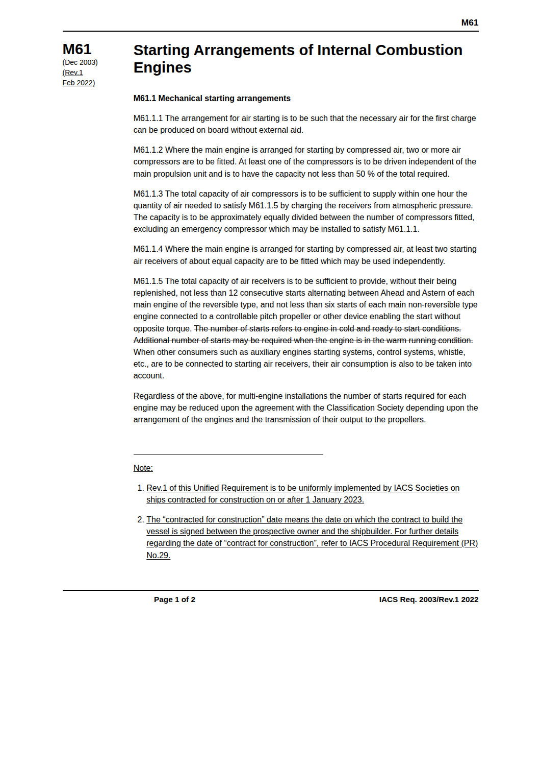M61
M61 (Dec 2003) (Rev.1
Feb 2022)
Starting Arrangements of Internal Combustion Engines
M61.1 Mechanical starting arrangements
M61.1.1 The arrangement for air starting is to be such that the necessary air for the first charge can be produced on board without external aid.
M61.1.2 Where the main engine is arranged for starting by compressed air, two or more air compressors are to be fitted. At least one of the compressors is to be driven independent of the main propulsion unit and is to have the capacity not less than 50 % of the total required.
M61.1.3 The total capacity of air compressors is to be sufficient to supply within one hour the quantity of air needed to satisfy M61.1.5 by charging the receivers from atmospheric pressure. The capacity is to be approximately equally divided between the number of compressors fitted, excluding an emergency compressor which may be installed to satisfy M61.1.1.
M61.1.4 Where the main engine is arranged for starting by compressed air, at least two starting air receivers of about equal capacity are to be fitted which may be used independently.
M61.1.5 The total capacity of air receivers is to be sufficient to provide, without their being replenished, not less than 12 consecutive starts alternating between Ahead and Astern of each main engine of the reversible type, and not less than six starts of each main non-reversible type engine connected to a controllable pitch propeller or other device enabling the start without opposite torque. The number of starts refers to engine in cold and ready to start conditions. Additional number of starts may be required when the engine is in the warm running condition. When other consumers such as auxiliary engines starting systems, control systems, whistle, etc., are to be connected to starting air receivers, their air consumption is also to be taken into account.
Regardless of the above, for multi-engine installations the number of starts required for each engine may be reduced upon the agreement with the Classification Society depending upon the arrangement of the engines and the transmission of their output to the propellers.
Note:
Rev.1 of this Unified Requirement is to be uniformly implemented by IACS Societies on ships contracted for construction on or after 1 January 2023.
The “contracted for construction” date means the date on which the contract to build the vessel is signed between the prospective owner and the shipbuilder. For further details regarding the date of “contract for construction”, refer to IACS Procedural Requirement (PR) No.29.
Page 1 of 2 IACS Req. 2003/Rev.1 2022